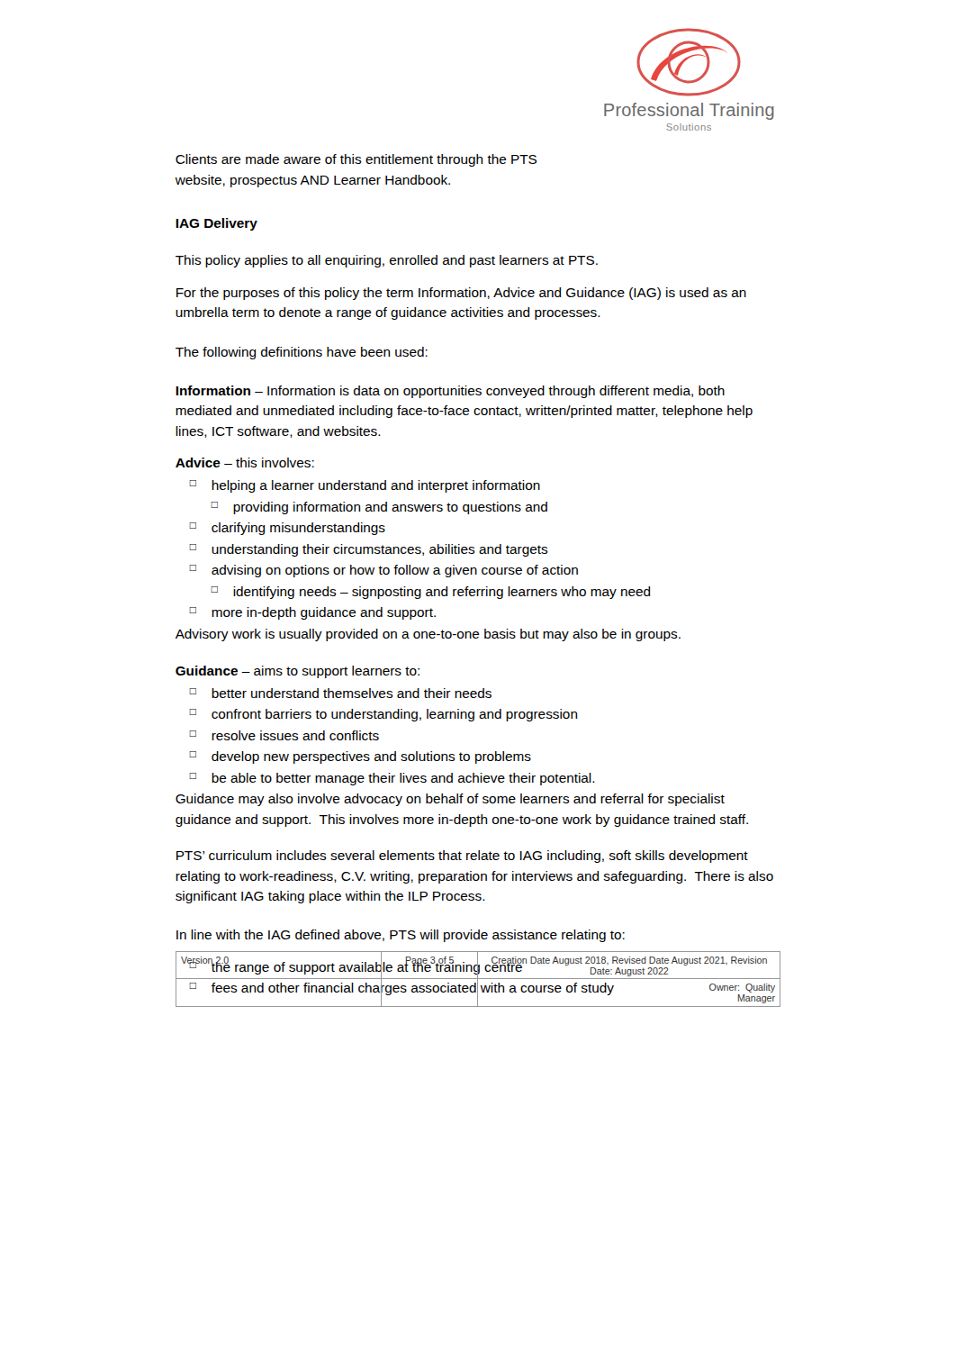Professional Training
Solutions
Clients are made aware of this entitlement through the PTS
website, prospectus AND Learner Handbook.
IAG Delivery
This policy applies to all enquiring, enrolled and past learners at PTS.
For the purposes of this policy the term Information, Advice and Guidance (IAG) is used as an umbrella term to denote a range of guidance activities and processes.
The following definitions have been used:
Information – Information is data on opportunities conveyed through different media, both mediated and unmediated including face-to-face contact, written/printed matter, telephone help lines, ICT software, and websites.
Advice – this involves:
helping a learner understand and interpret information
providing information and answers to questions and
clarifying misunderstandings
understanding their circumstances, abilities and targets
advising on options or how to follow a given course of action
identifying needs – signposting and referring learners who may need
more in-depth guidance and support.
Advisory work is usually provided on a one-to-one basis but may also be in groups.
Guidance – aims to support learners to:
better understand themselves and their needs
confront barriers to understanding, learning and progression
resolve issues and conflicts
develop new perspectives and solutions to problems
be able to better manage their lives and achieve their potential.
Guidance may also involve advocacy on behalf of some learners and referral for specialist guidance and support. This involves more in-depth one-to-one work by guidance trained staff.
PTS’ curriculum includes several elements that relate to IAG including, soft skills development relating to work-readiness, C.V. writing, preparation for interviews and safeguarding. There is also significant IAG taking place within the ILP Process.
In line with the IAG defined above, PTS will provide assistance relating to:
the range of support available at the training centre
fees and other financial charges associated with a course of study
| Version 2.0 | Page 3 of 5 | Creation Date August 2018, Revised Date August 2021, Revision Date: August 2022 |
| | | Owner: Quality Manager |